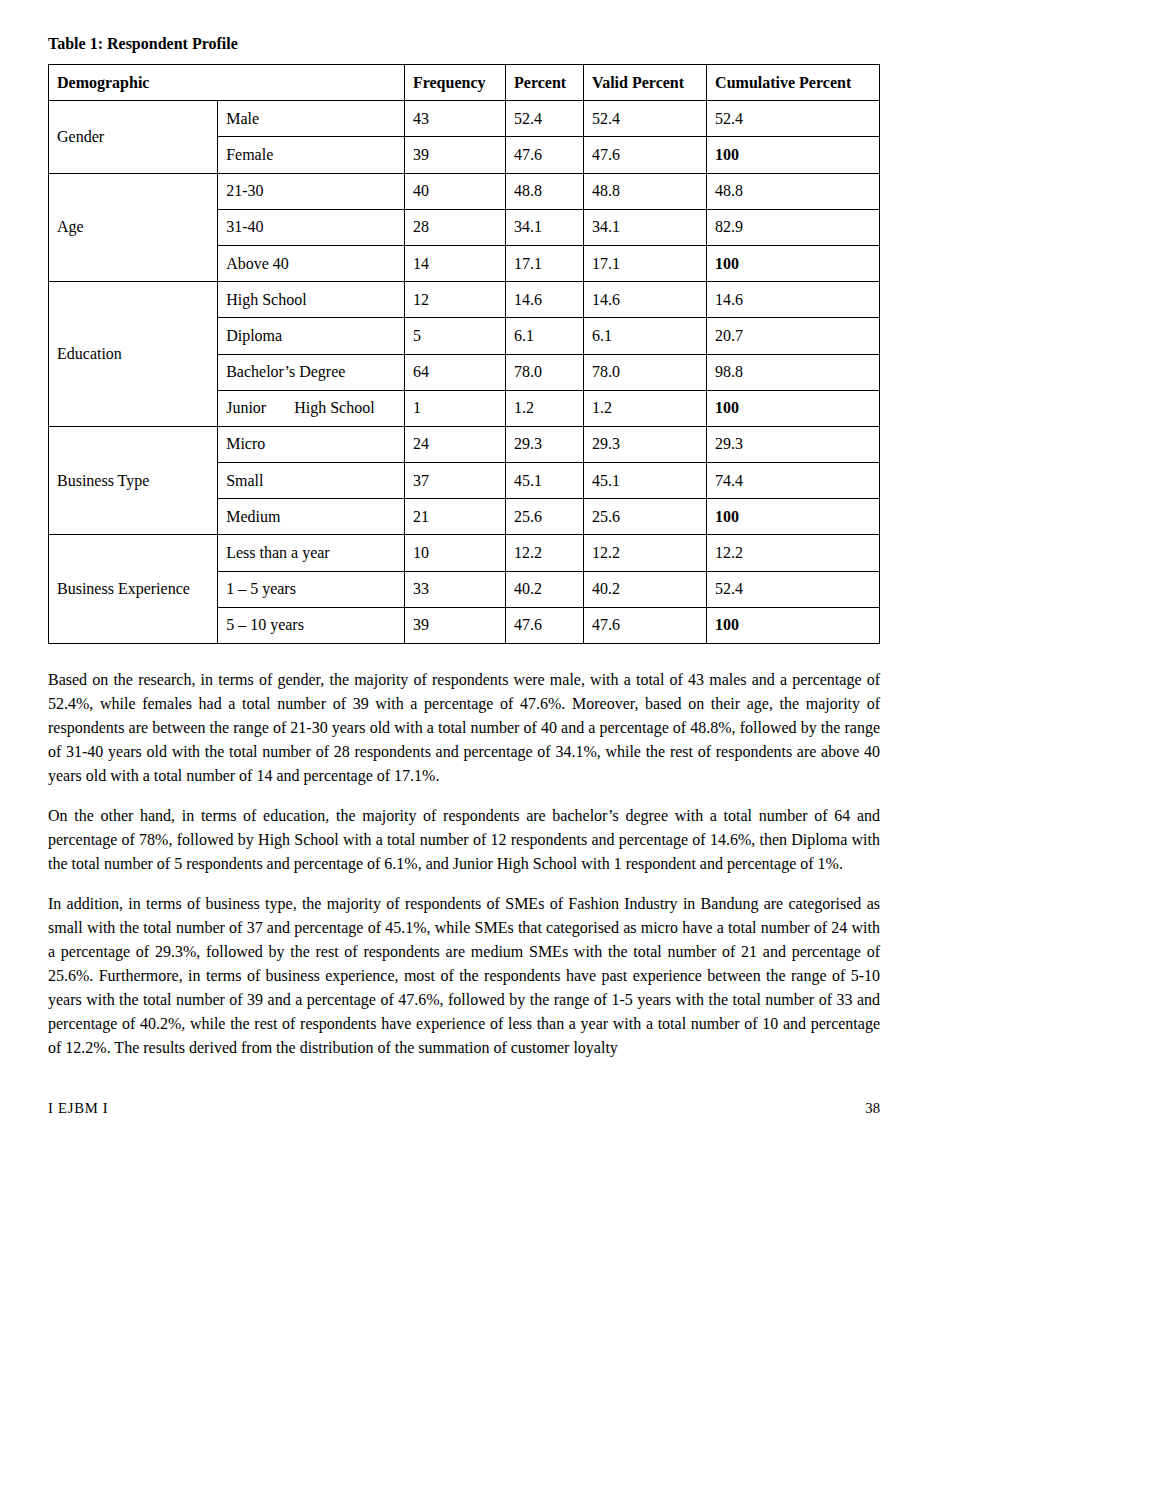Table 1: Respondent Profile
| Demographic | Frequency | Percent | Valid Percent | Cumulative Percent |
| --- | --- | --- | --- | --- |
| Gender | Male | 43 | 52.4 | 52.4 | 52.4 |
| Female | 39 | 47.6 | 47.6 | 100 |
| Age | 21-30 | 40 | 48.8 | 48.8 | 48.8 |
| 31-40 | 28 | 34.1 | 34.1 | 82.9 |
| Above 40 | 14 | 17.1 | 17.1 | 100 |
| Education | High School | 12 | 14.6 | 14.6 | 14.6 |
| Diploma | 5 | 6.1 | 6.1 | 20.7 |
| Bachelor’s Degree | 64 | 78.0 | 78.0 | 98.8 |
| Junior High School | 1 | 1.2 | 1.2 | 100 |
| Business Type | Micro | 24 | 29.3 | 29.3 | 29.3 |
| Small | 37 | 45.1 | 45.1 | 74.4 |
| Medium | 21 | 25.6 | 25.6 | 100 |
| Business Experience | Less than a year | 10 | 12.2 | 12.2 | 12.2 |
| 1 – 5 years | 33 | 40.2 | 40.2 | 52.4 |
| 5 – 10 years | 39 | 47.6 | 47.6 | 100 |
Based on the research, in terms of gender, the majority of respondents were male, with a total of 43 males and a percentage of 52.4%, while females had a total number of 39 with a percentage of 47.6%. Moreover, based on their age, the majority of respondents are between the range of 21-30 years old with a total number of 40 and a percentage of 48.8%, followed by the range of 31-40 years old with the total number of 28 respondents and percentage of 34.1%, while the rest of respondents are above 40 years old with a total number of 14 and percentage of 17.1%.
On the other hand, in terms of education, the majority of respondents are bachelor’s degree with a total number of 64 and percentage of 78%, followed by High School with a total number of 12 respondents and percentage of 14.6%, then Diploma with the total number of 5 respondents and percentage of 6.1%, and Junior High School with 1 respondent and percentage of 1%.
In addition, in terms of business type, the majority of respondents of SMEs of Fashion Industry in Bandung are categorised as small with the total number of 37 and percentage of 45.1%, while SMEs that categorised as micro have a total number of 24 with a percentage of 29.3%, followed by the rest of respondents are medium SMEs with the total number of 21 and percentage of 25.6%. Furthermore, in terms of business experience, most of the respondents have past experience between the range of 5-10 years with the total number of 39 and a percentage of 47.6%, followed by the range of 1-5 years with the total number of 33 and percentage of 40.2%, while the rest of respondents have experience of less than a year with a total number of 10 and percentage of 12.2%. The results derived from the distribution of the summation of customer loyalty
I EJBM I 38